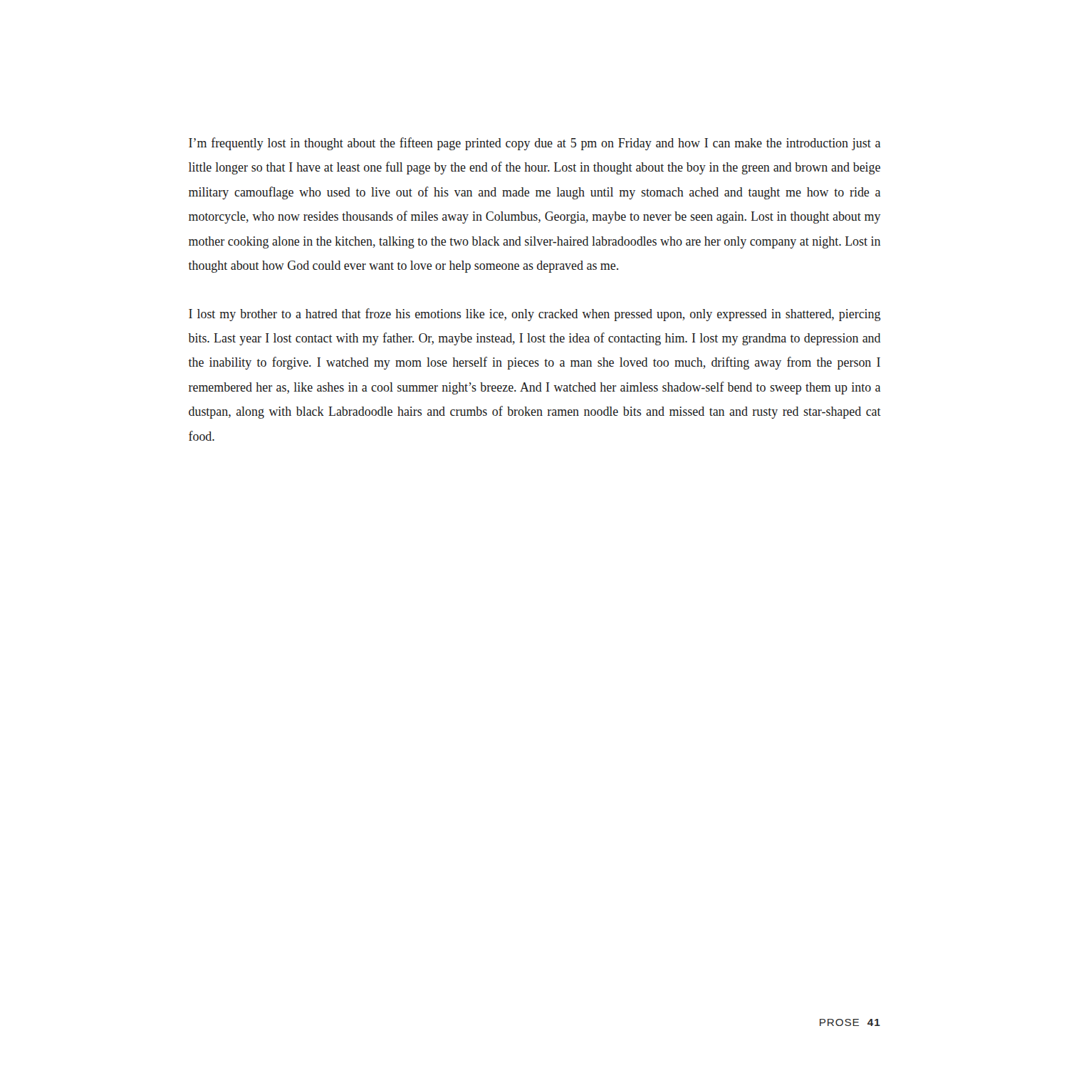I’m frequently lost in thought about the fifteen page printed copy due at 5 pm on Friday and how I can make the introduction just a little longer so that I have at least one full page by the end of the hour. Lost in thought about the boy in the green and brown and beige military camouflage who used to live out of his van and made me laugh until my stomach ached and taught me how to ride a motorcycle, who now resides thousands of miles away in Columbus, Georgia, maybe to never be seen again. Lost in thought about my mother cooking alone in the kitchen, talking to the two black and silver-haired labradoodles who are her only company at night. Lost in thought about how God could ever want to love or help someone as depraved as me.
I lost my brother to a hatred that froze his emotions like ice, only cracked when pressed upon, only expressed in shattered, piercing bits. Last year I lost contact with my father. Or, maybe instead, I lost the idea of contacting him. I lost my grandma to depression and the inability to forgive. I watched my mom lose herself in pieces to a man she loved too much, drifting away from the person I remembered her as, like ashes in a cool summer night’s breeze. And I watched her aimless shadow-self bend to sweep them up into a dustpan, along with black Labradoodle hairs and crumbs of broken ramen noodle bits and missed tan and rusty red star-shaped cat food.
PROSE 41